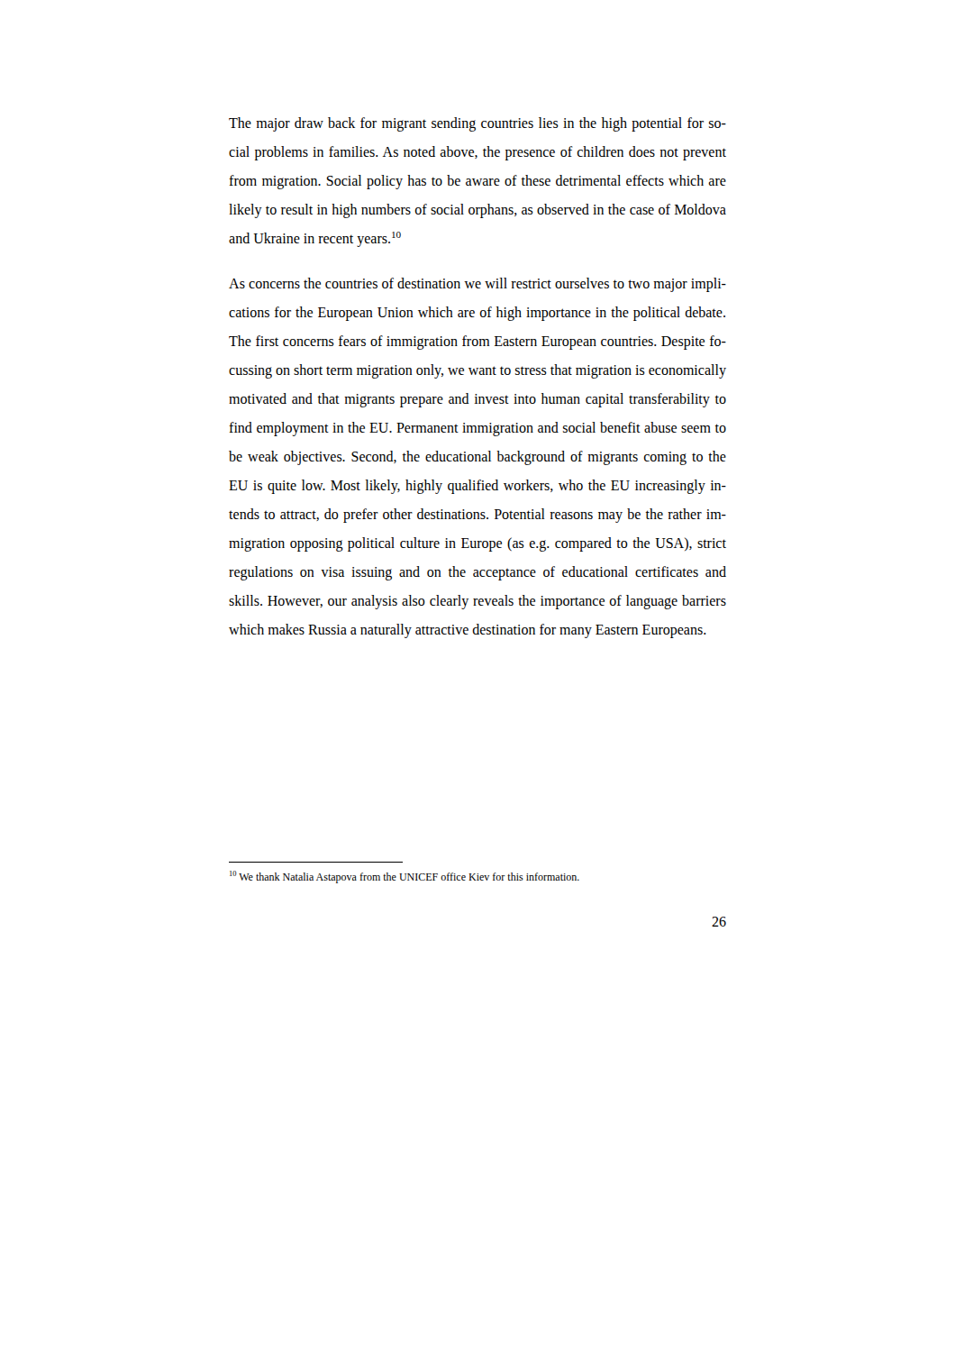The major draw back for migrant sending countries lies in the high potential for social problems in families. As noted above, the presence of children does not prevent from migration. Social policy has to be aware of these detrimental effects which are likely to result in high numbers of social orphans, as observed in the case of Moldova and Ukraine in recent years.10
As concerns the countries of destination we will restrict ourselves to two major implications for the European Union which are of high importance in the political debate. The first concerns fears of immigration from Eastern European countries. Despite focussing on short term migration only, we want to stress that migration is economically motivated and that migrants prepare and invest into human capital transferability to find employment in the EU. Permanent immigration and social benefit abuse seem to be weak objectives. Second, the educational background of migrants coming to the EU is quite low. Most likely, highly qualified workers, who the EU increasingly intends to attract, do prefer other destinations. Potential reasons may be the rather immigration opposing political culture in Europe (as e.g. compared to the USA), strict regulations on visa issuing and on the acceptance of educational certificates and skills. However, our analysis also clearly reveals the importance of language barriers which makes Russia a naturally attractive destination for many Eastern Europeans.
10 We thank Natalia Astapova from the UNICEF office Kiev for this information.
26